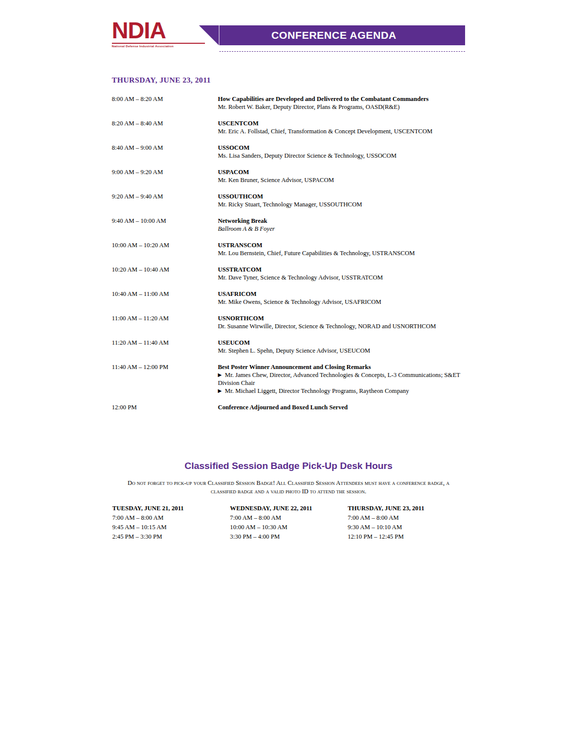NDIA National Defense Industrial Association
CONFERENCE AGENDA
THURSDAY, JUNE 23, 2011
| 8:00 AM – 8:20 AM | How Capabilities are Developed and Delivered to the Combatant Commanders Mr. Robert W. Baker, Deputy Director, Plans & Programs, OASD(R&E) |
| 8:20 AM – 8:40 AM | USCENTCOM Mr. Eric A. Follstad, Chief, Transformation & Concept Development, USCENTCOM |
| 8:40 AM – 9:00 AM | USSOCOM Ms. Lisa Sanders, Deputy Director Science & Technology, USSOCOM |
| 9:00 AM – 9:20 AM | USPACOM Mr. Ken Bruner, Science Advisor, USPACOM |
| 9:20 AM – 9:40 AM | USSOUTHCOM Mr. Ricky Stuart, Technology Manager, USSOUTHCOM |
| 9:40 AM – 10:00 AM | Networking Break Ballroom A & B Foyer |
| 10:00 AM – 10:20 AM | USTRANSCOM Mr. Lou Bernstein, Chief, Future Capabilities & Technology, USTRANSCOM |
| 10:20 AM – 10:40 AM | USSTRATCOM Mr. Dave Tyner, Science & Technology Advisor, USSTRATCOM |
| 10:40 AM – 11:00 AM | USAFRICOM Mr. Mike Owens, Science & Technology Advisor, USAFRICOM |
| 11:00 AM – 11:20 AM | USNORTHCOM Dr. Susanne Wirwille, Director, Science & Technology, NORAD and USNORTHCOM |
| 11:20 AM – 11:40 AM | USEUCOM Mr. Stephen L. Spehn, Deputy Science Advisor, USEUCOM |
| 11:40 AM – 12:00 PM | Best Poster Winner Announcement and Closing Remarks ▶ Mr. James Chew, Director, Advanced Technologies & Concepts, L-3 Communications; S&ET Division Chair ▶ Mr. Michael Liggett, Director Technology Programs, Raytheon Company |
| 12:00 PM | Conference Adjourned and Boxed Lunch Served |
Classified Session Badge Pick-Up Desk Hours
Do not forget to pick-up your Classified Session Badge! All Classified Session Attendees must have a conference badge, a classified badge and a valid photo ID to attend the session.
| TUESDAY, JUNE 21, 2011 | WEDNESDAY, JUNE 22, 2011 | THURSDAY, JUNE 23, 2011 |
| --- | --- | --- |
| 7:00 AM – 8:00 AM | 7:00 AM – 8:00 AM | 7:00 AM – 8:00 AM |
| 9:45 AM – 10:15 AM | 10:00 AM – 10:30 AM | 9:30 AM – 10:10 AM |
| 2:45 PM – 3:30 PM | 3:30 PM – 4:00 PM | 12:10 PM – 12:45 PM |